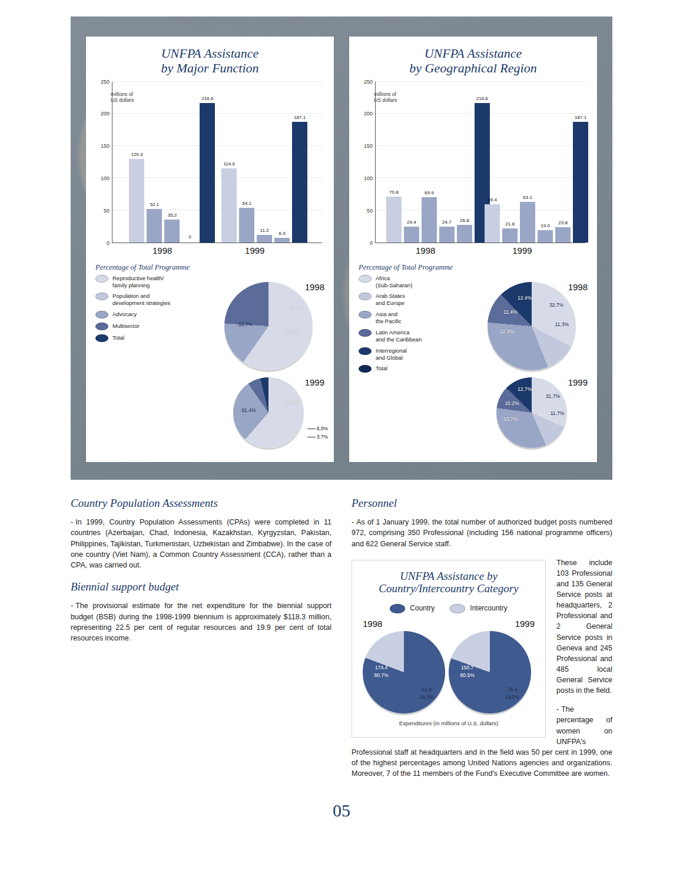UNFPA Assistance
by Major Function
250 200 150 100 50 0
millions of
US dollars
129.3
52.1
35.2
0
216.6
114.9
54.1
11.2
6.9
187.1
1998 1999
Percentage of Total Programme
Reproductive health/
family planning
Population and
development strategies
Advocacy
Multisector
Total
1998
59.7% 24.1% 16.3%
1999
61.4% 28.9%
6.0% 3.7%
UNFPA Assistance
by Geographical Region
250 200 150 100 50 0
millions of
US dollars
70.8
24.4
69.9
24.7
26.8
216.6
59.4
21.8
63.1
19.0
23.8
187.1
1998 1999
Percentage of Total Programme
Africa
(Sub-Saharan)
Arab States
and Europe
Asia and
the Pacific
Latin America
and the Caribbean
Interregional
and Global
Total
1998
32.7% 11.3% 32.3% 11.4% 12.4%
1999
31.7% 11.7% 33.7% 10.2% 12.7%
Country Population Assessments
-In 1999, Country Population Assessments (CPAs) were completed in 11 countries (Azerbaijan, Chad, Indonesia, Kazakhstan, Kyrgyzstan, Pakistan, Philippines, Tajikistan, Turkmenistan, Uzbekistan and Zimbabwe). In the case of one country (Viet Nam), a Common Country Assessment (CCA), rather than a CPA, was carried out.
Biennial support budget
-The provisional estimate for the net expenditure for the biennial support budget (BSB) during the 1998-1999 biennium is approximately $118.3 million, representing 22.5 per cent of regular resources and 19.9 per cent of total resources income.
Personnel
-As of 1 January 1999, the total number of authorized budget posts numbered 972, comprising 350 Professional (including 156 national programme officers) and 622 General Service staff.
UNFPA Assistance by
Country/Intercountry Category
Country
Intercountry
1998
174.4
80.7% 41.9
19.3%
1999
150.7
80.5% 36.4
19.5%
Expenditures (in millions of U.S. dollars)
These include 103 Professional and 135 General Service posts at headquarters, 2 Professional and 2 General Service posts in Geneva and 245 Professional and 485 local General Service posts in the field.
-The percentage of women on UNFPA's Professional staff at headquarters and in the field was 50 per cent in 1999, one of the highest percentages among United Nations agencies and organizations. Moreover, 7 of the 11 members of the Fund's Executive Committee are women.
05